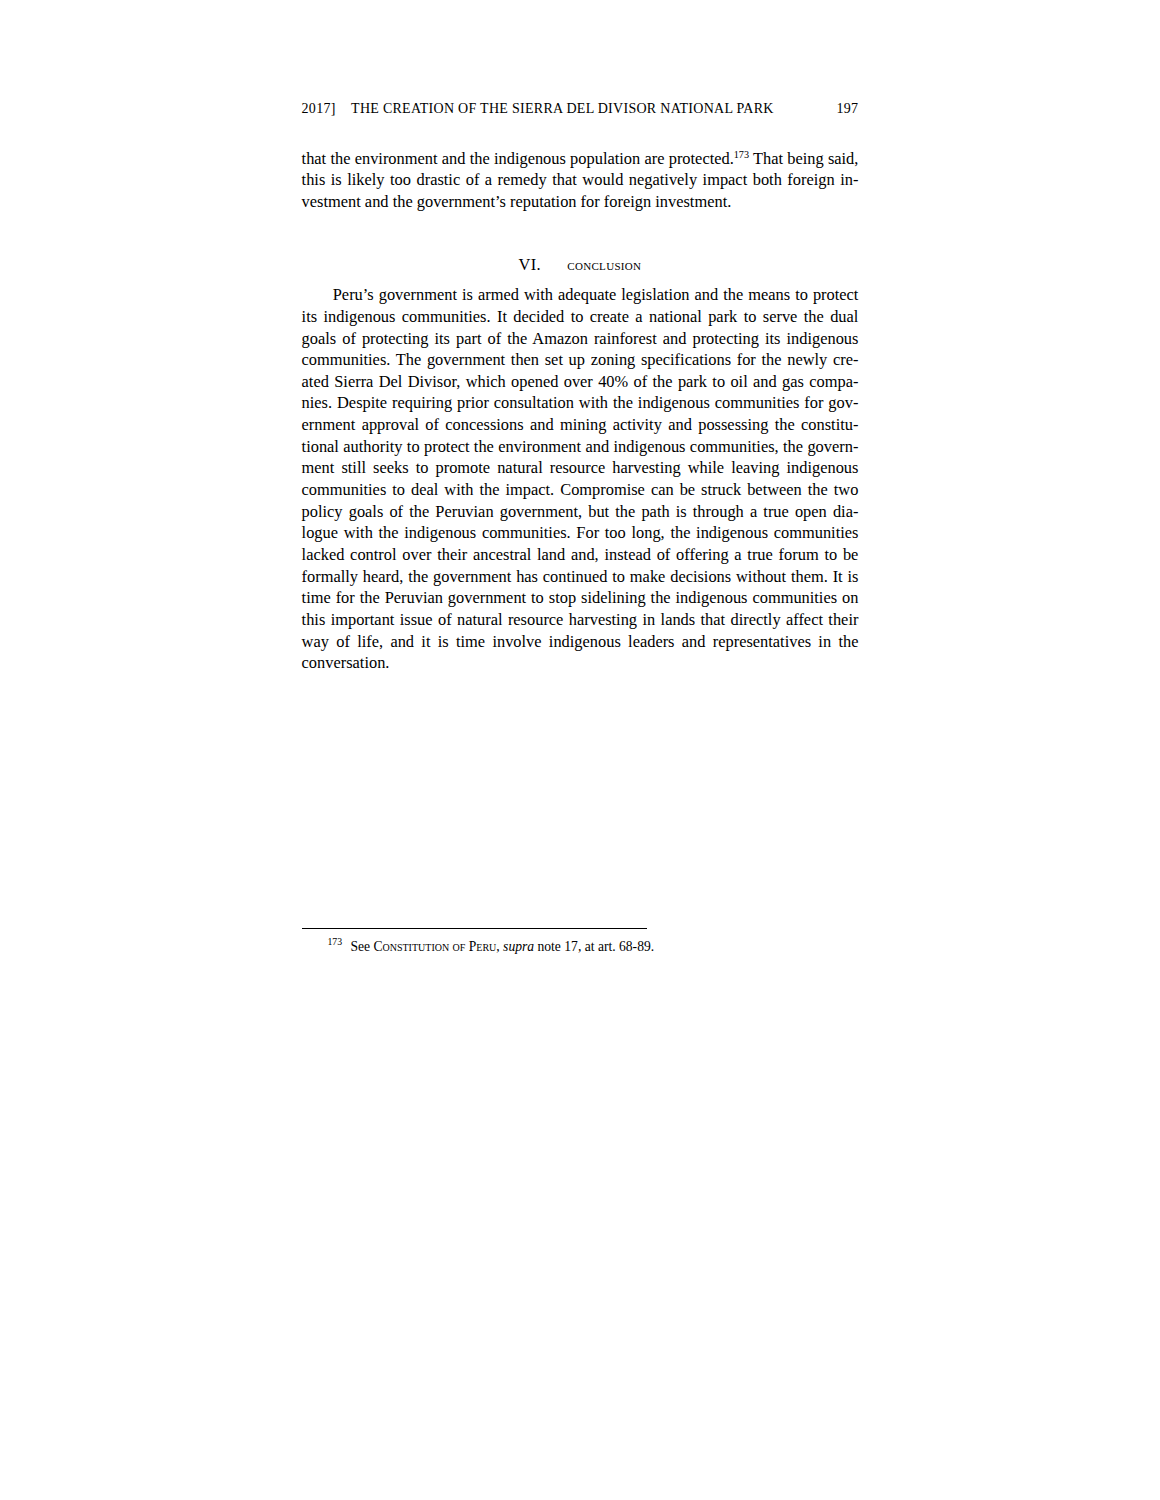2017] The Creation of the Sierra Del Divisor National Park 197
that the environment and the indigenous population are protected.173 That being said, this is likely too drastic of a remedy that would negatively impact both foreign investment and the government’s reputation for foreign investment.
VI. Conclusion
Peru’s government is armed with adequate legislation and the means to protect its indigenous communities. It decided to create a national park to serve the dual goals of protecting its part of the Amazon rainforest and protecting its indigenous communities. The government then set up zoning specifications for the newly created Sierra Del Divisor, which opened over 40% of the park to oil and gas companies. Despite requiring prior consultation with the indigenous communities for government approval of concessions and mining activity and possessing the constitutional authority to protect the environment and indigenous communities, the government still seeks to promote natural resource harvesting while leaving indigenous communities to deal with the impact. Compromise can be struck between the two policy goals of the Peruvian government, but the path is through a true open dialogue with the indigenous communities. For too long, the indigenous communities lacked control over their ancestral land and, instead of offering a true forum to be formally heard, the government has continued to make decisions without them. It is time for the Peruvian government to stop sidelining the indigenous communities on this important issue of natural resource harvesting in lands that directly affect their way of life, and it is time involve indigenous leaders and representatives in the conversation.
173 See Constitution of Peru, supra note 17, at art. 68-89.